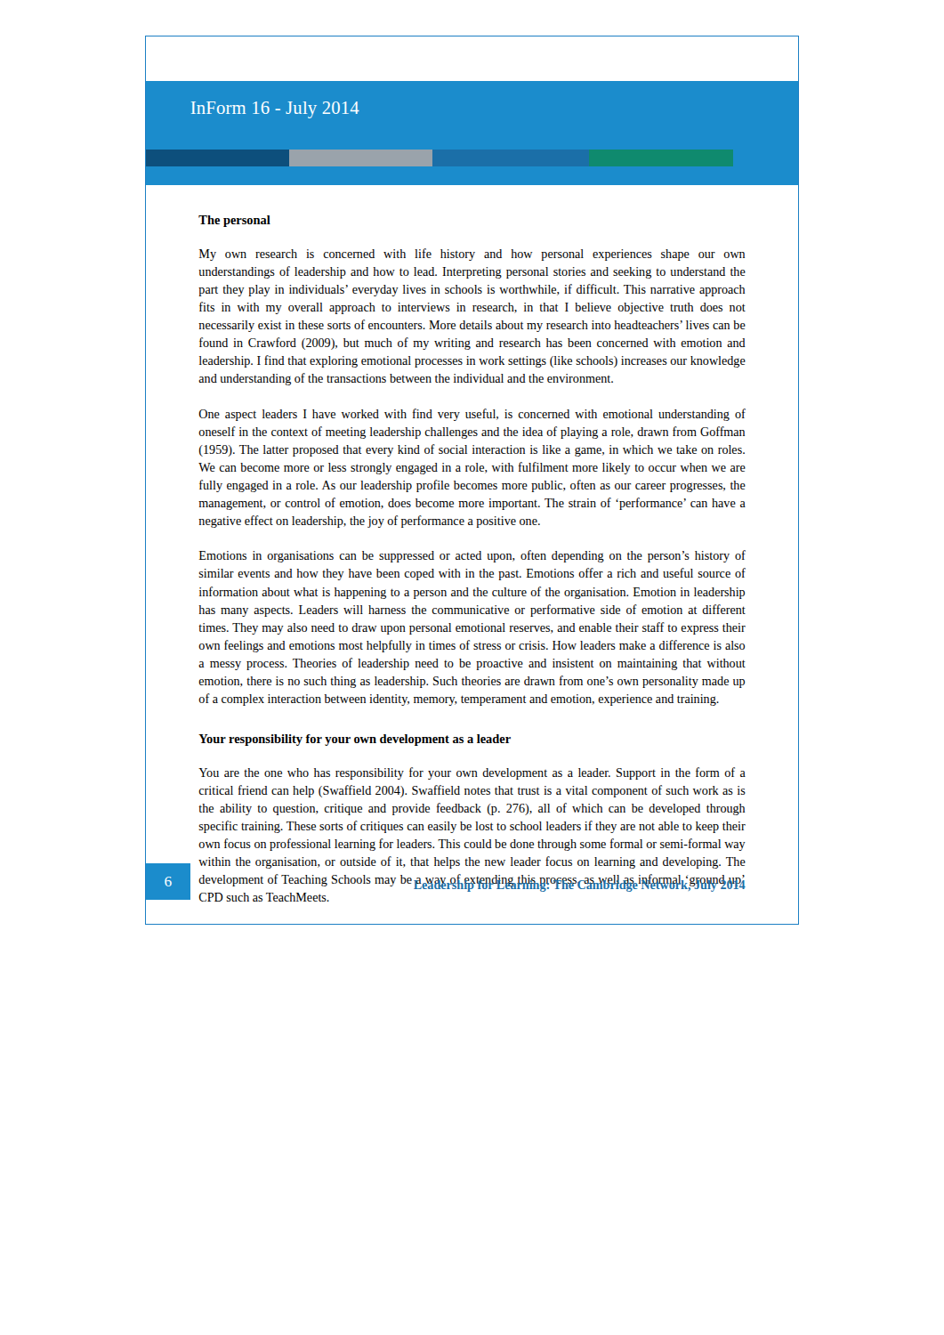InForm 16 - July 2014
The personal
My own research is concerned with life history and how personal experiences shape our own understandings of leadership and how to lead. Interpreting personal stories and seeking to understand the part they play in individuals’ everyday lives in schools is worthwhile, if difficult. This narrative approach fits in with my overall approach to interviews in research, in that I believe objective truth does not necessarily exist in these sorts of encounters. More details about my research into headteachers’ lives can be found in Crawford (2009), but much of my writing and research has been concerned with emotion and leadership. I find that exploring emotional processes in work settings (like schools) increases our knowledge and understanding of the transactions between the individual and the environment.
One aspect leaders I have worked with find very useful, is concerned with emotional understanding of oneself in the context of meeting leadership challenges and the idea of playing a role, drawn from Goffman (1959). The latter proposed that every kind of social interaction is like a game, in which we take on roles. We can become more or less strongly engaged in a role, with fulfilment more likely to occur when we are fully engaged in a role. As our leadership profile becomes more public, often as our career progresses, the management, or control of emotion, does become more important. The strain of ‘performance’ can have a negative effect on leadership, the joy of performance a positive one.
Emotions in organisations can be suppressed or acted upon, often depending on the person’s history of similar events and how they have been coped with in the past. Emotions offer a rich and useful source of information about what is happening to a person and the culture of the organisation. Emotion in leadership has many aspects. Leaders will harness the communicative or performative side of emotion at different times. They may also need to draw upon personal emotional reserves, and enable their staff to express their own feelings and emotions most helpfully in times of stress or crisis. How leaders make a difference is also a messy process. Theories of leadership need to be proactive and insistent on maintaining that without emotion, there is no such thing as leadership. Such theories are drawn from one’s own personality made up of a complex interaction between identity, memory, temperament and emotion, experience and training.
Your responsibility for your own development as a leader
You are the one who has responsibility for your own development as a leader. Support in the form of a critical friend can help (Swaffield 2004). Swaffield notes that trust is a vital component of such work as is the ability to question, critique and provide feedback (p. 276), all of which can be developed through specific training. These sorts of critiques can easily be lost to school leaders if they are not able to keep their own focus on professional learning for leaders. This could be done through some formal or semi-formal way within the organisation, or outside of it, that helps the new leader focus on learning and developing. The development of Teaching Schools may be a way of extending this process, as well as informal ‘ground up’ CPD such as TeachMeets.
6
Leadership for Learning: The Cambridge Network, July 2014